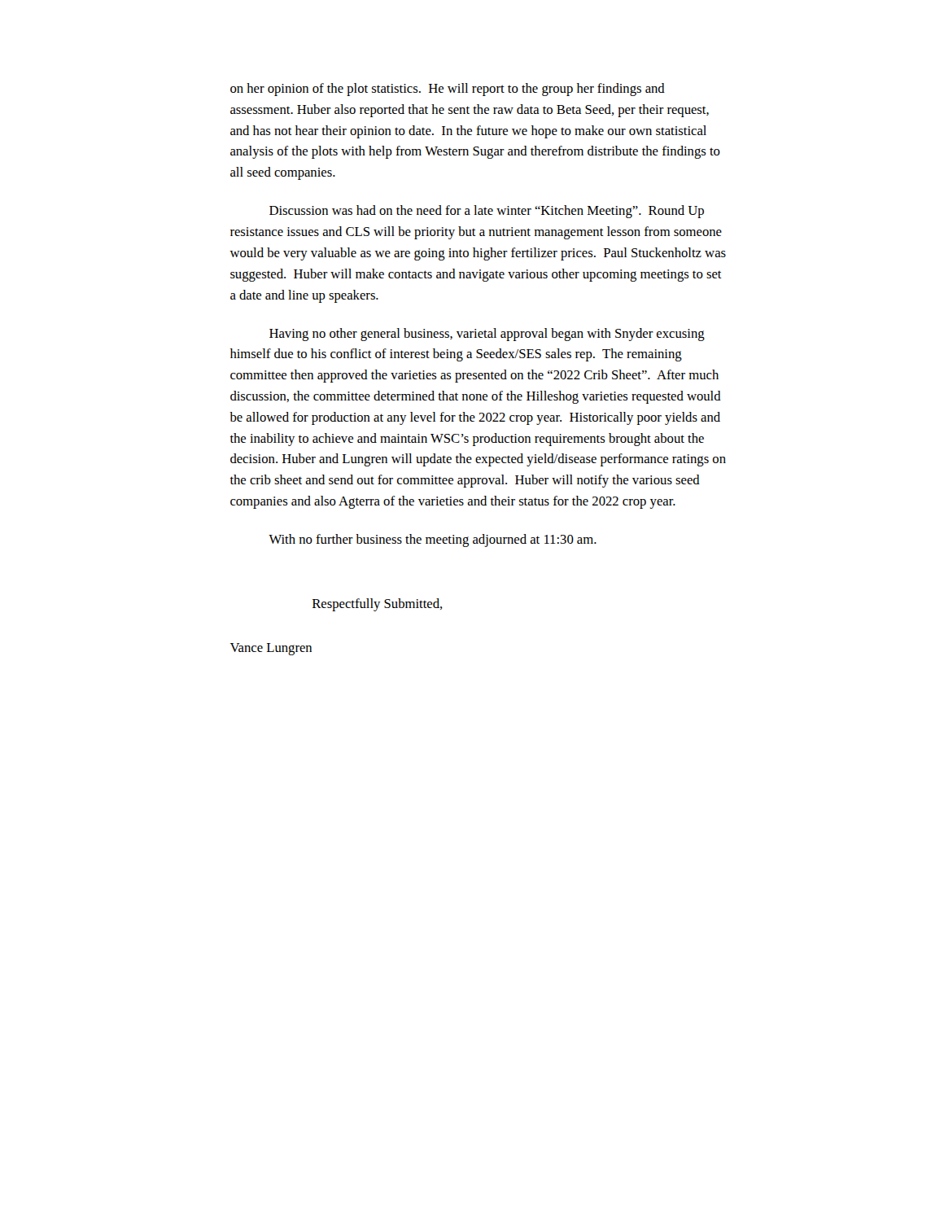on her opinion of the plot statistics. He will report to the group her findings and assessment. Huber also reported that he sent the raw data to Beta Seed, per their request, and has not hear their opinion to date. In the future we hope to make our own statistical analysis of the plots with help from Western Sugar and therefrom distribute the findings to all seed companies.
Discussion was had on the need for a late winter “Kitchen Meeting”. Round Up resistance issues and CLS will be priority but a nutrient management lesson from someone would be very valuable as we are going into higher fertilizer prices. Paul Stuckenholtz was suggested. Huber will make contacts and navigate various other upcoming meetings to set a date and line up speakers.
Having no other general business, varietal approval began with Snyder excusing himself due to his conflict of interest being a Seedex/SES sales rep. The remaining committee then approved the varieties as presented on the “2022 Crib Sheet”. After much discussion, the committee determined that none of the Hilleshog varieties requested would be allowed for production at any level for the 2022 crop year. Historically poor yields and the inability to achieve and maintain WSC’s production requirements brought about the decision. Huber and Lungren will update the expected yield/disease performance ratings on the crib sheet and send out for committee approval. Huber will notify the various seed companies and also Agterra of the varieties and their status for the 2022 crop year.
With no further business the meeting adjourned at 11:30 am.
Respectfully Submitted,
Vance Lungren